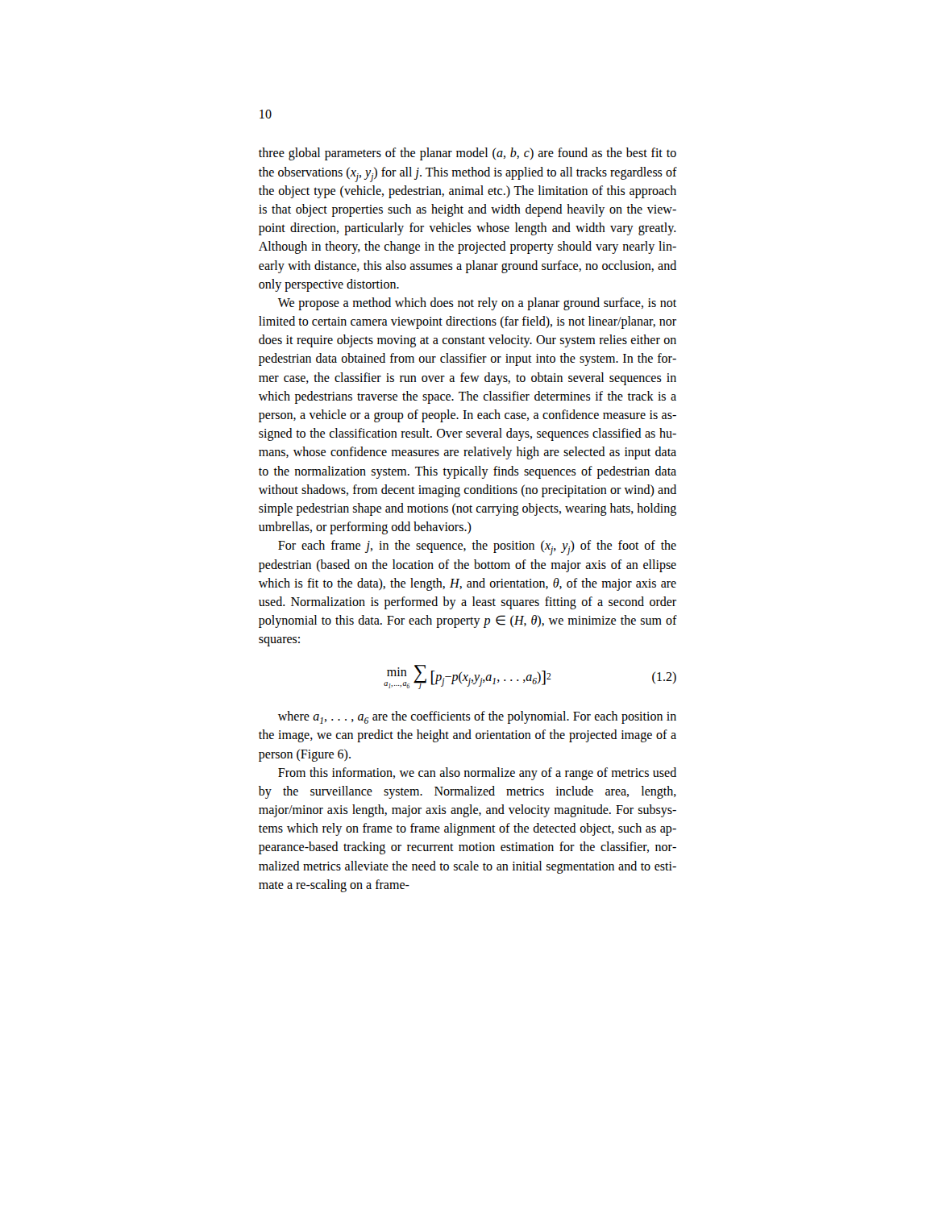10
three global parameters of the planar model (a, b, c) are found as the best fit to the observations (xj, yj) for all j. This method is applied to all tracks regardless of the object type (vehicle, pedestrian, animal etc.) The limitation of this approach is that object properties such as height and width depend heavily on the viewpoint direction, particularly for vehicles whose length and width vary greatly. Although in theory, the change in the projected property should vary nearly linearly with distance, this also assumes a planar ground surface, no occlusion, and only perspective distortion.
We propose a method which does not rely on a planar ground surface, is not limited to certain camera viewpoint directions (far field), is not linear/planar, nor does it require objects moving at a constant velocity. Our system relies either on pedestrian data obtained from our classifier or input into the system. In the former case, the classifier is run over a few days, to obtain several sequences in which pedestrians traverse the space. The classifier determines if the track is a person, a vehicle or a group of people. In each case, a confidence measure is assigned to the classification result. Over several days, sequences classified as humans, whose confidence measures are relatively high are selected as input data to the normalization system. This typically finds sequences of pedestrian data without shadows, from decent imaging conditions (no precipitation or wind) and simple pedestrian shape and motions (not carrying objects, wearing hats, holding umbrellas, or performing odd behaviors.)
For each frame j, in the sequence, the position (xj, yj) of the foot of the pedestrian (based on the location of the bottom of the major axis of an ellipse which is fit to the data), the length, H, and orientation, θ, of the major axis are used. Normalization is performed by a least squares fitting of a second order polynomial to this data. For each property p ∈ (H, θ), we minimize the sum of squares:
min a1, ..., a6 ∑j [pj − p(xj, yj, a1, . . . , a6)]2
(1.2)
where a1, . . . , a6 are the coefficients of the polynomial. For each position in the image, we can predict the height and orientation of the projected image of a person (Figure 6).
From this information, we can also normalize any of a range of metrics used by the surveillance system. Normalized metrics include area, length, major/minor axis length, major axis angle, and velocity magnitude. For subsystems which rely on frame to frame alignment of the detected object, such as appearance-based tracking or recurrent motion estimation for the classifier, normalized metrics alleviate the need to scale to an initial segmentation and to estimate a re-scaling on a frame-